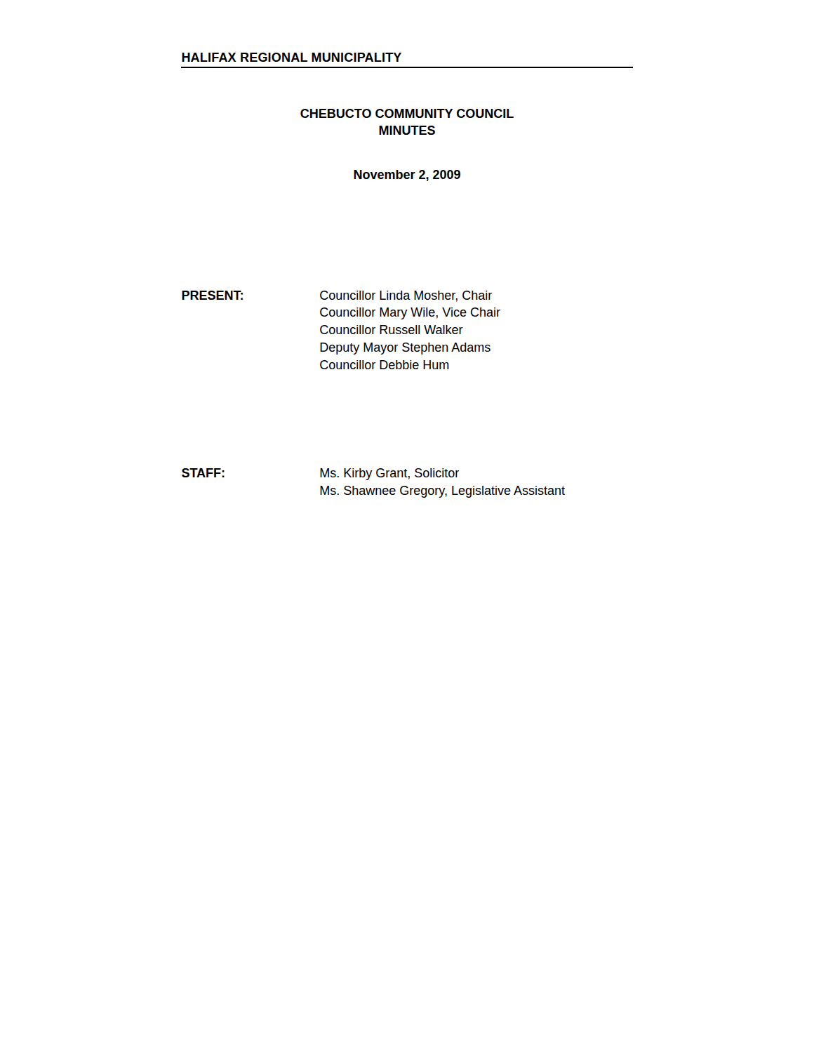HALIFAX REGIONAL MUNICIPALITY
CHEBUCTO COMMUNITY COUNCIL
MINUTES
November 2, 2009
| PRESENT: | Councillor Linda Mosher, Chair Councillor Mary Wile, Vice Chair Councillor Russell Walker Deputy Mayor Stephen Adams Councillor Debbie Hum |
| STAFF: | Ms. Kirby Grant, Solicitor Ms. Shawnee Gregory, Legislative Assistant |